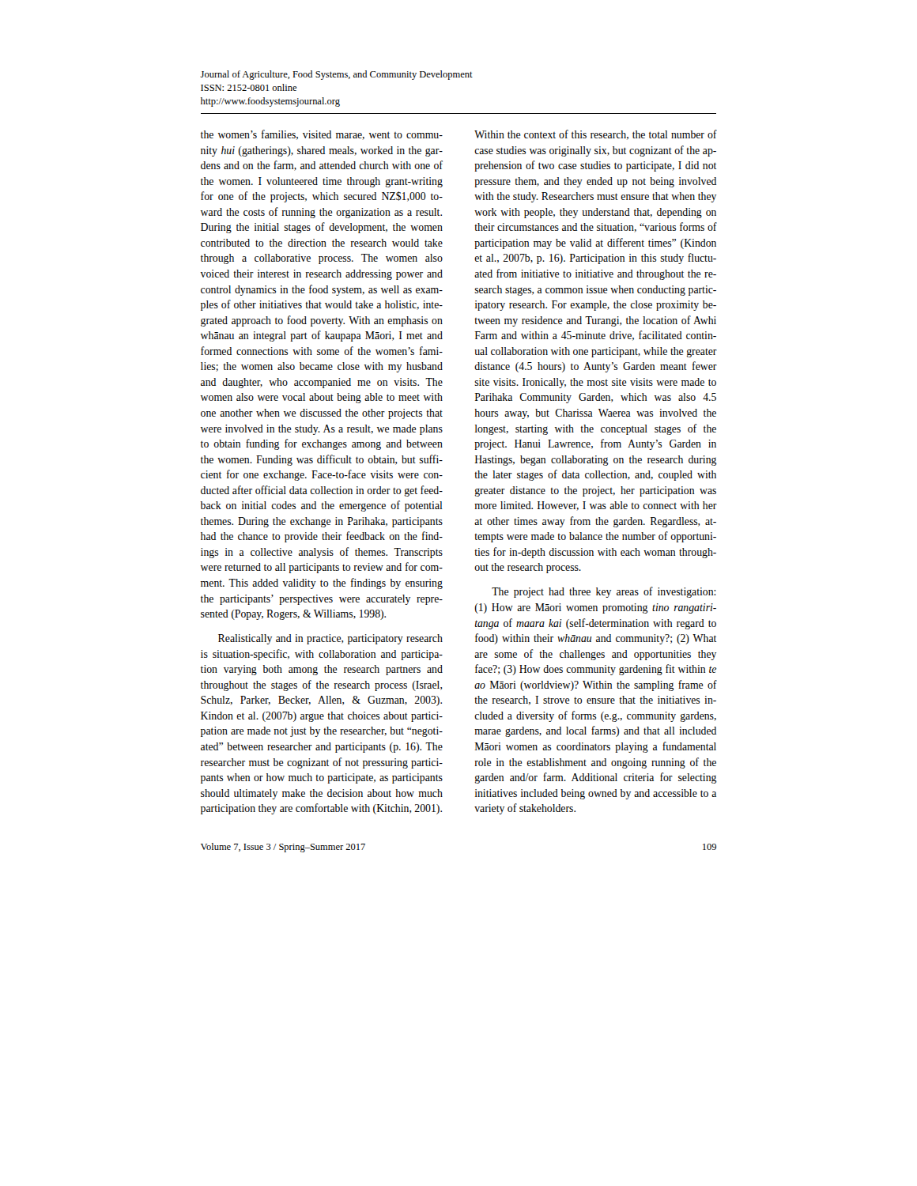Journal of Agriculture, Food Systems, and Community Development ISSN: 2152-0801 online http://www.foodsystemsjournal.org
the women’s families, visited marae, went to community hui (gatherings), shared meals, worked in the gardens and on the farm, and attended church with one of the women. I volunteered time through grant-writing for one of the projects, which secured NZ$1,000 toward the costs of running the organization as a result. During the initial stages of development, the women contributed to the direction the research would take through a collaborative process. The women also voiced their interest in research addressing power and control dynamics in the food system, as well as examples of other initiatives that would take a holistic, integrated approach to food poverty. With an emphasis on whānau an integral part of kaupapa Māori, I met and formed connections with some of the women’s families; the women also became close with my husband and daughter, who accompanied me on visits. The women also were vocal about being able to meet with one another when we discussed the other projects that were involved in the study. As a result, we made plans to obtain funding for exchanges among and between the women. Funding was difficult to obtain, but sufficient for one exchange. Face-to-face visits were conducted after official data collection in order to get feedback on initial codes and the emergence of potential themes. During the exchange in Parihaka, participants had the chance to provide their feedback on the findings in a collective analysis of themes. Transcripts were returned to all participants to review and for comment. This added validity to the findings by ensuring the participants’ perspectives were accurately represented (Popay, Rogers, & Williams, 1998).
Realistically and in practice, participatory research is situation-specific, with collaboration and participation varying both among the research partners and throughout the stages of the research process (Israel, Schulz, Parker, Becker, Allen, & Guzman, 2003). Kindon et al. (2007b) argue that choices about participation are made not just by the researcher, but “negotiated” between researcher and participants (p. 16). The researcher must be cognizant of not pressuring participants when or how much to participate, as participants should ultimately make the decision about how much participation they are comfortable with (Kitchin, 2001). Within the context of this research, the total number of case studies was originally six, but cognizant of the apprehension of two case studies to participate, I did not pressure them, and they ended up not being involved with the study. Researchers must ensure that when they work with people, they understand that, depending on their circumstances and the situation, “various forms of participation may be valid at different times” (Kindon et al., 2007b, p. 16). Participation in this study fluctuated from initiative to initiative and throughout the research stages, a common issue when conducting participatory research. For example, the close proximity between my residence and Turangi, the location of Awhi Farm and within a 45-minute drive, facilitated continual collaboration with one participant, while the greater distance (4.5 hours) to Aunty’s Garden meant fewer site visits. Ironically, the most site visits were made to Parihaka Community Garden, which was also 4.5 hours away, but Charissa Waerea was involved the longest, starting with the conceptual stages of the project. Hanui Lawrence, from Aunty’s Garden in Hastings, began collaborating on the research during the later stages of data collection, and, coupled with greater distance to the project, her participation was more limited. However, I was able to connect with her at other times away from the garden. Regardless, attempts were made to balance the number of opportunities for in-depth discussion with each woman throughout the research process.
The project had three key areas of investigation: (1) How are Māori women promoting tino rangatiritanga of maara kai (self-determination with regard to food) within their whānau and community?; (2) What are some of the challenges and opportunities they face?; (3) How does community gardening fit within te ao Māori (worldview)? Within the sampling frame of the research, I strove to ensure that the initiatives included a diversity of forms (e.g., community gardens, marae gardens, and local farms) and that all included Māori women as coordinators playing a fundamental role in the establishment and ongoing running of the garden and/or farm. Additional criteria for selecting initiatives included being owned by and accessible to a variety of stakeholders.
Volume 7, Issue 3 / Spring–Summer 2017 109